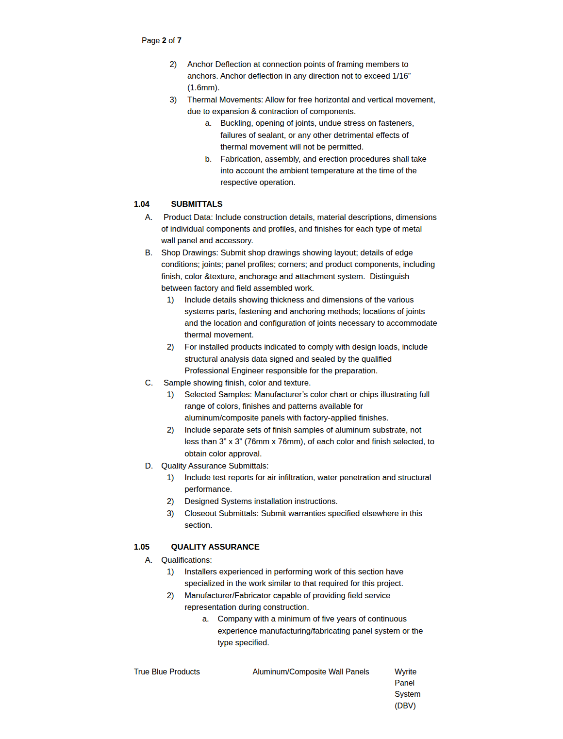Page 2 of 7
2) Anchor Deflection at connection points of framing members to anchors. Anchor deflection in any direction not to exceed 1/16” (1.6mm).
3) Thermal Movements: Allow for free horizontal and vertical movement, due to expansion & contraction of components.
a. Buckling, opening of joints, undue stress on fasteners, failures of sealant, or any other detrimental effects of thermal movement will not be permitted.
b. Fabrication, assembly, and erection procedures shall take into account the ambient temperature at the time of the respective operation.
1.04 SUBMITTALS
A. Product Data: Include construction details, material descriptions, dimensions of individual components and profiles, and finishes for each type of metal wall panel and accessory.
B. Shop Drawings: Submit shop drawings showing layout; details of edge conditions; joints; panel profiles; corners; and product components, including finish, color &texture, anchorage and attachment system. Distinguish between factory and field assembled work.
1) Include details showing thickness and dimensions of the various systems parts, fastening and anchoring methods; locations of joints and the location and configuration of joints necessary to accommodate thermal movement.
2) For installed products indicated to comply with design loads, include structural analysis data signed and sealed by the qualified Professional Engineer responsible for the preparation.
C. Sample showing finish, color and texture.
1) Selected Samples: Manufacturer’s color chart or chips illustrating full range of colors, finishes and patterns available for aluminum/composite panels with factory-applied finishes.
2) Include separate sets of finish samples of aluminum substrate, not less than 3” x 3” (76mm x 76mm), of each color and finish selected, to obtain color approval.
D. Quality Assurance Submittals:
1) Include test reports for air infiltration, water penetration and structural performance.
2) Designed Systems installation instructions.
3) Closeout Submittals: Submit warranties specified elsewhere in this section.
1.05 QUALITY ASSURANCE
A. Qualifications:
1) Installers experienced in performing work of this section have specialized in the work similar to that required for this project.
2) Manufacturer/Fabricator capable of providing field service representation during construction.
a. Company with a minimum of five years of continuous experience manufacturing/fabricating panel system or the type specified.
True Blue Products Aluminum/Composite Wall Panels Wyrite Panel System (DBV)